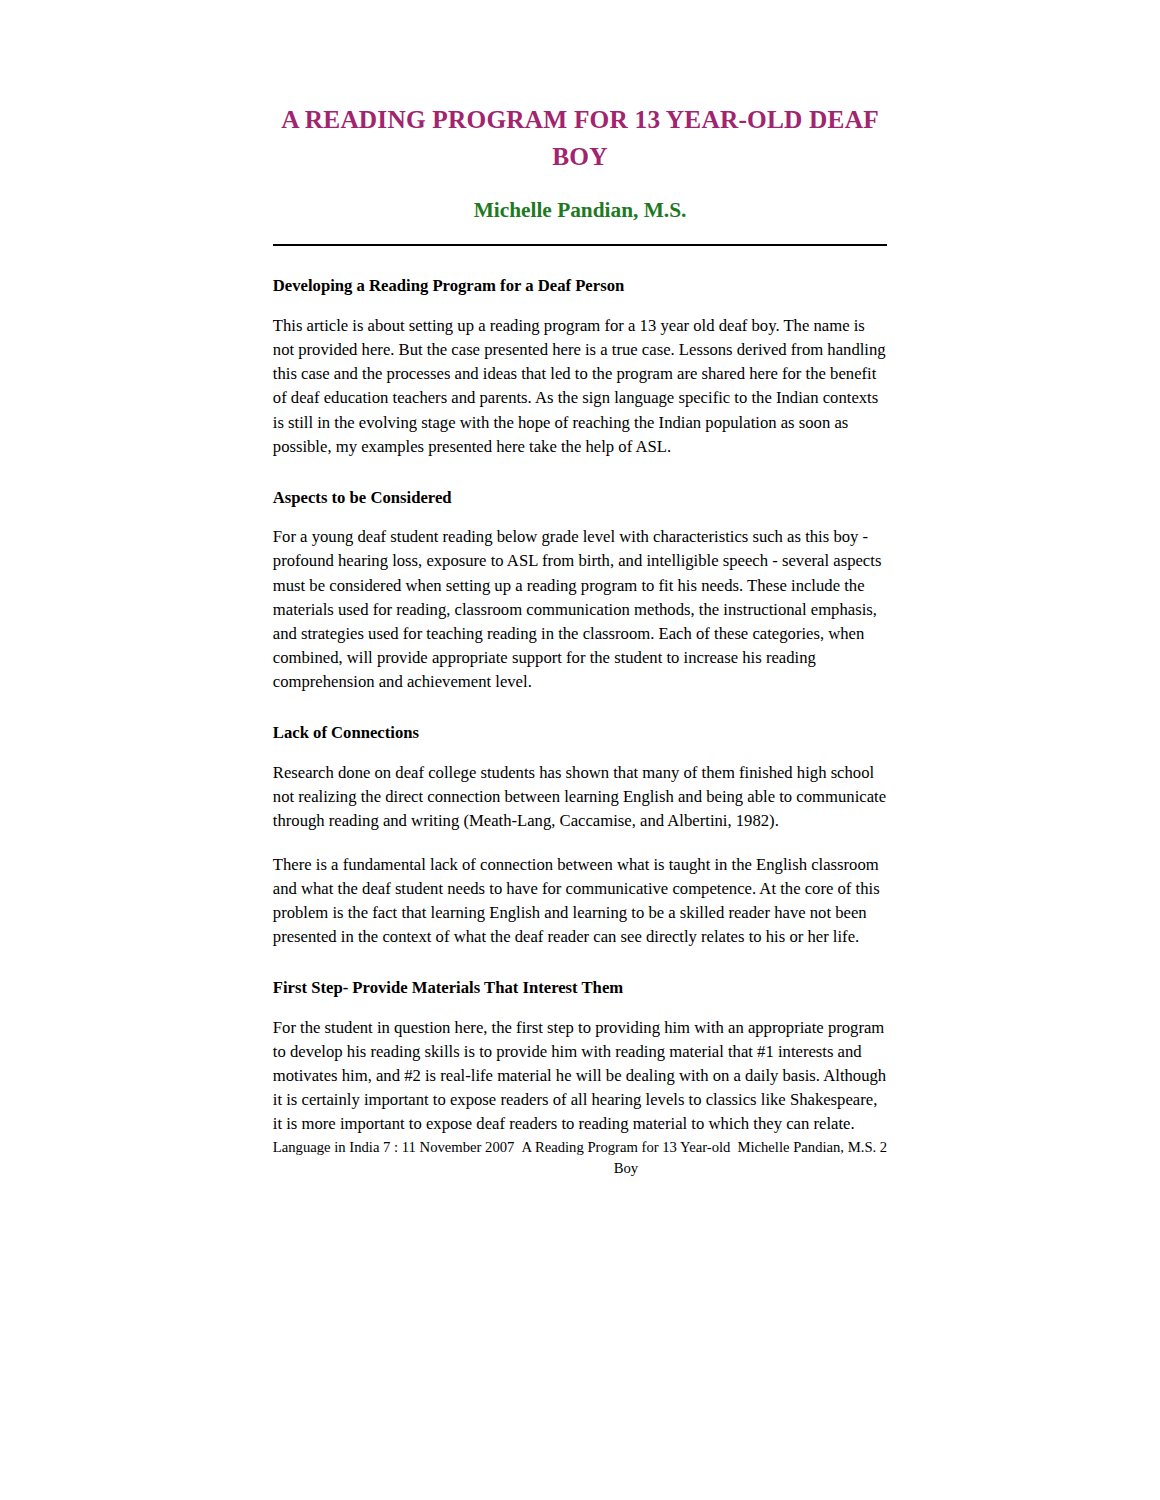A READING PROGRAM FOR 13 YEAR-OLD DEAF BOY
Michelle Pandian, M.S.
Developing a Reading Program for a Deaf Person
This article is about setting up a reading program for a 13 year old deaf boy. The name is not provided here. But the case presented here is a true case. Lessons derived from handling this case and the processes and ideas that led to the program are shared here for the benefit of deaf education teachers and parents. As the sign language specific to the Indian contexts is still in the evolving stage with the hope of reaching the Indian population as soon as possible, my examples presented here take the help of ASL.
Aspects to be Considered
For a young deaf student reading below grade level with characteristics such as this boy - profound hearing loss, exposure to ASL from birth, and intelligible speech - several aspects must be considered when setting up a reading program to fit his needs. These include the materials used for reading, classroom communication methods, the instructional emphasis, and strategies used for teaching reading in the classroom. Each of these categories, when combined, will provide appropriate support for the student to increase his reading comprehension and achievement level.
Lack of Connections
Research done on deaf college students has shown that many of them finished high school not realizing the direct connection between learning English and being able to communicate through reading and writing (Meath-Lang, Caccamise, and Albertini, 1982).
There is a fundamental lack of connection between what is taught in the English classroom and what the deaf student needs to have for communicative competence. At the core of this problem is the fact that learning English and learning to be a skilled reader have not been presented in the context of what the deaf reader can see directly relates to his or her life.
First Step- Provide Materials That Interest Them
For the student in question here, the first step to providing him with an appropriate program to develop his reading skills is to provide him with reading material that #1 interests and motivates him, and #2 is real-life material he will be dealing with on a daily basis. Although it is certainly important to expose readers of all hearing levels to classics like Shakespeare, it is more important to expose deaf readers to reading material to which they can relate.
Language in India 7 : 11 November 2007 A Reading Program for 13 Year-old Boy Michelle Pandian, M.S. 2